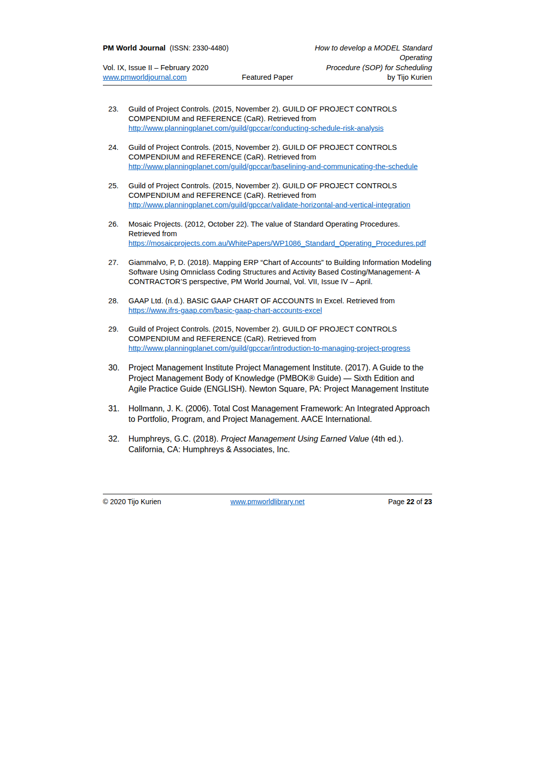| PM World Journal (ISSN: 2330-4480) | | How to develop a MODEL Standard Operating |
| Vol. IX, Issue II – February 2020 | | Procedure (SOP) for Scheduling |
| www.pmworldjournal.com | Featured Paper | by Tijo Kurien |
Guild of Project Controls. (2015, November 2). GUILD OF PROJECT CONTROLS COMPENDIUM and REFERENCE (CaR). Retrieved from http://www.planningplanet.com/guild/gpccar/conducting-schedule-risk-analysis
Guild of Project Controls. (2015, November 2). GUILD OF PROJECT CONTROLS COMPENDIUM and REFERENCE (CaR). Retrieved from http://www.planningplanet.com/guild/gpccar/baselining-and-communicating-the-schedule
Guild of Project Controls. (2015, November 2). GUILD OF PROJECT CONTROLS COMPENDIUM and REFERENCE (CaR). Retrieved from http://www.planningplanet.com/guild/gpccar/validate-horizontal-and-vertical-integration
Mosaic Projects. (2012, October 22). The value of Standard Operating Procedures. Retrieved from https://mosaicprojects.com.au/WhitePapers/WP1086_Standard_Operating_Procedures.pdf
Giammalvo, P, D. (2018). Mapping ERP “Chart of Accounts” to Building Information Modeling Software Using Omniclass Coding Structures and Activity Based Costing/Management- A CONTRACTOR’S perspective, PM World Journal, Vol. VII, Issue IV – April.
GAAP Ltd. (n.d.). BASIC GAAP CHART OF ACCOUNTS In Excel. Retrieved from https://www.ifrs-gaap.com/basic-gaap-chart-accounts-excel
Guild of Project Controls. (2015, November 2). GUILD OF PROJECT CONTROLS COMPENDIUM and REFERENCE (CaR). Retrieved from http://www.planningplanet.com/guild/gpccar/introduction-to-managing-project-progress
Project Management Institute Project Management Institute. (2017). A Guide to the Project Management Body of Knowledge (PMBOK® Guide) — Sixth Edition and Agile Practice Guide (ENGLISH). Newton Square, PA: Project Management Institute
Hollmann, J. K. (2006). Total Cost Management Framework: An Integrated Approach to Portfolio, Program, and Project Management. AACE International.
Humphreys, G.C. (2018). Project Management Using Earned Value (4th ed.). California, CA: Humphreys & Associates, Inc.
| © 2020 Tijo Kurien | www.pmworldlibrary.net | Page 22 of 23 |